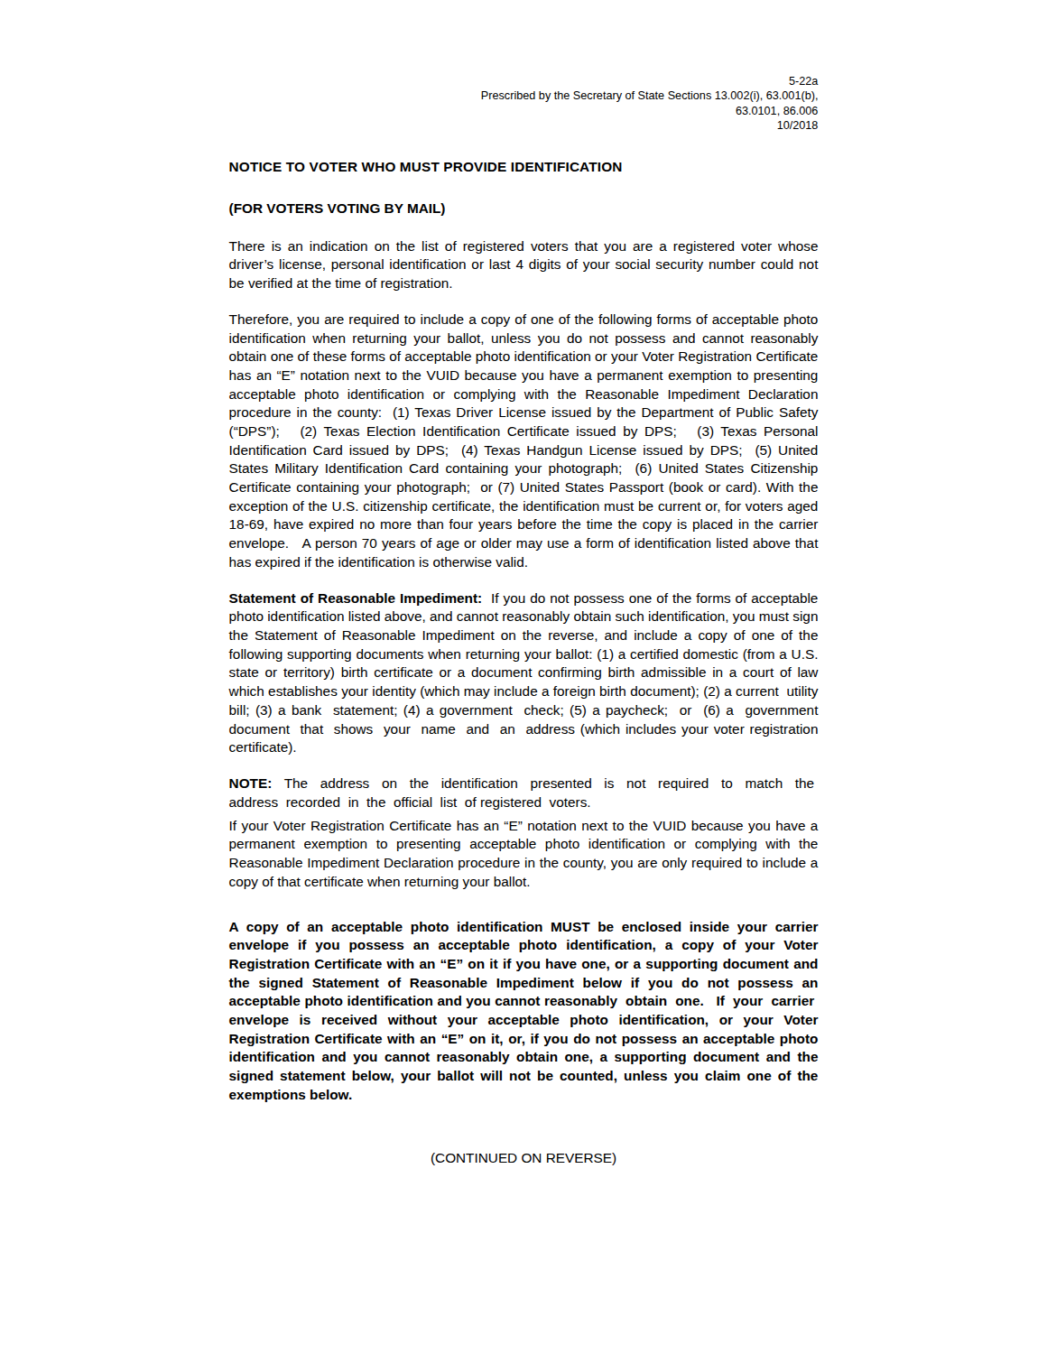5-22a
Prescribed by the Secretary of State Sections 13.002(i), 63.001(b),
63.0101, 86.006
10/2018
NOTICE TO VOTER WHO MUST PROVIDE IDENTIFICATION
(FOR VOTERS VOTING BY MAIL)
There is an indication on the list of registered voters that you are a registered voter whose driver’s license, personal identification or last 4 digits of your social security number could not be verified at the time of registration.
Therefore, you are required to include a copy of one of the following forms of acceptable photo identification when returning your ballot, unless you do not possess and cannot reasonably obtain one of these forms of acceptable photo identification or your Voter Registration Certificate has an “E” notation next to the VUID because you have a permanent exemption to presenting acceptable photo identification or complying with the Reasonable Impediment Declaration procedure in the county: (1) Texas Driver License issued by the Department of Public Safety (“DPS”); (2) Texas Election Identification Certificate issued by DPS; (3) Texas Personal Identification Card issued by DPS; (4) Texas Handgun License issued by DPS; (5) United States Military Identification Card containing your photograph; (6) United States Citizenship Certificate containing your photograph; or (7) United States Passport (book or card). With the exception of the U.S. citizenship certificate, the identification must be current or, for voters aged 18-69, have expired no more than four years before the time the copy is placed in the carrier envelope. A person 70 years of age or older may use a form of identification listed above that has expired if the identification is otherwise valid.
Statement of Reasonable Impediment: If you do not possess one of the forms of acceptable photo identification listed above, and cannot reasonably obtain such identification, you must sign the Statement of Reasonable Impediment on the reverse, and include a copy of one of the following supporting documents when returning your ballot: (1) a certified domestic (from a U.S. state or territory) birth certificate or a document confirming birth admissible in a court of law which establishes your identity (which may include a foreign birth document); (2) a current utility bill; (3) a bank statement; (4) a government check; (5) a paycheck; or (6) a government document that shows your name and an address (which includes your voter registration certificate).
NOTE: The address on the identification presented is not required to match the address recorded in the official list of registered voters.
If your Voter Registration Certificate has an “E” notation next to the VUID because you have a permanent exemption to presenting acceptable photo identification or complying with the Reasonable Impediment Declaration procedure in the county, you are only required to include a copy of that certificate when returning your ballot.
A copy of an acceptable photo identification MUST be enclosed inside your carrier envelope if you possess an acceptable photo identification, a copy of your Voter Registration Certificate with an “E” on it if you have one, or a supporting document and the signed Statement of Reasonable Impediment below if you do not possess an acceptable photo identification and you cannot reasonably obtain one. If your carrier envelope is received without your acceptable photo identification, or your Voter Registration Certificate with an “E” on it, or, if you do not possess an acceptable photo identification and you cannot reasonably obtain one, a supporting document and the signed statement below, your ballot will not be counted, unless you claim one of the exemptions below.
(CONTINUED ON REVERSE)